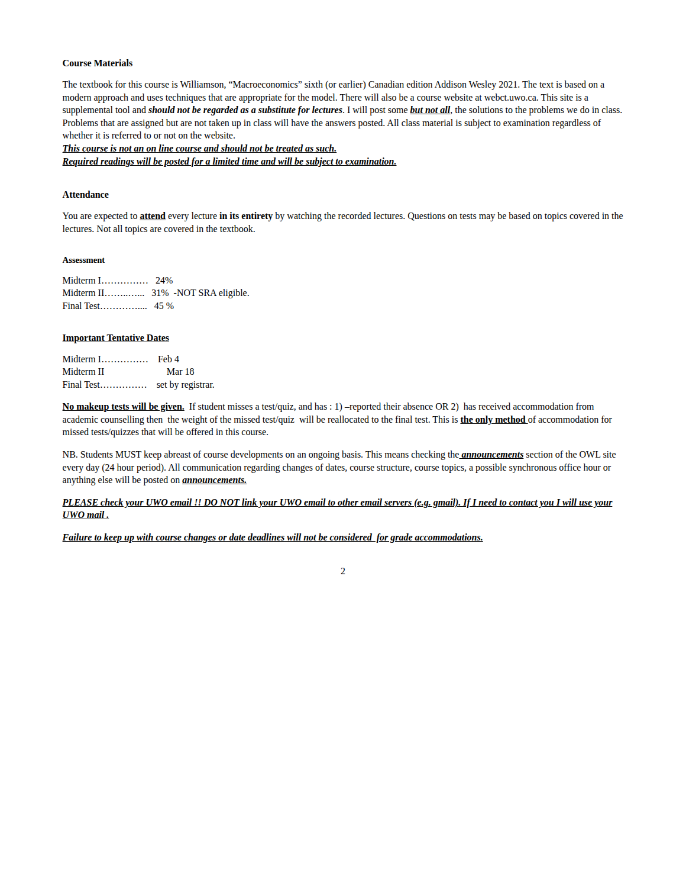Course Materials
The textbook for this course is Williamson, “Macroeconomics” sixth (or earlier) Canadian edition Addison Wesley 2021. The text is based on a modern approach and uses techniques that are appropriate for the model. There will also be a course website at webct.uwo.ca. This site is a supplemental tool and should not be regarded as a substitute for lectures. I will post some but not all, the solutions to the problems we do in class. Problems that are assigned but are not taken up in class will have the answers posted. All class material is subject to examination regardless of whether it is referred to or not on the website.
This course is not an on line course and should not be treated as such.
Required readings will be posted for a limited time and will be subject to examination.
Attendance
You are expected to attend every lecture in its entirety by watching the recorded lectures. Questions on tests may be based on topics covered in the lectures. Not all topics are covered in the textbook.
Assessment
Midterm I…………… 24%
Midterm II……..…... 31% -NOT SRA eligible.
Final Test………….... 45 %
Important Tentative Dates
Midterm I…………… Feb 4
Midterm II Mar 18
Final Test…………… set by registrar.
No makeup tests will be given. If student misses a test/quiz, and has : 1) –reported their absence OR 2) has received accommodation from academic counselling then the weight of the missed test/quiz will be reallocated to the final test. This is the only method of accommodation for missed tests/quizzes that will be offered in this course.
NB. Students MUST keep abreast of course developments on an ongoing basis. This means checking the announcements section of the OWL site every day (24 hour period). All communication regarding changes of dates, course structure, course topics, a possible synchronous office hour or anything else will be posted on announcements.
PLEASE check your UWO email !! DO NOT link your UWO email to other email servers (e.g. gmail). If I need to contact you I will use your UWO mail .
Failure to keep up with course changes or date deadlines will not be considered for grade accommodations.
2